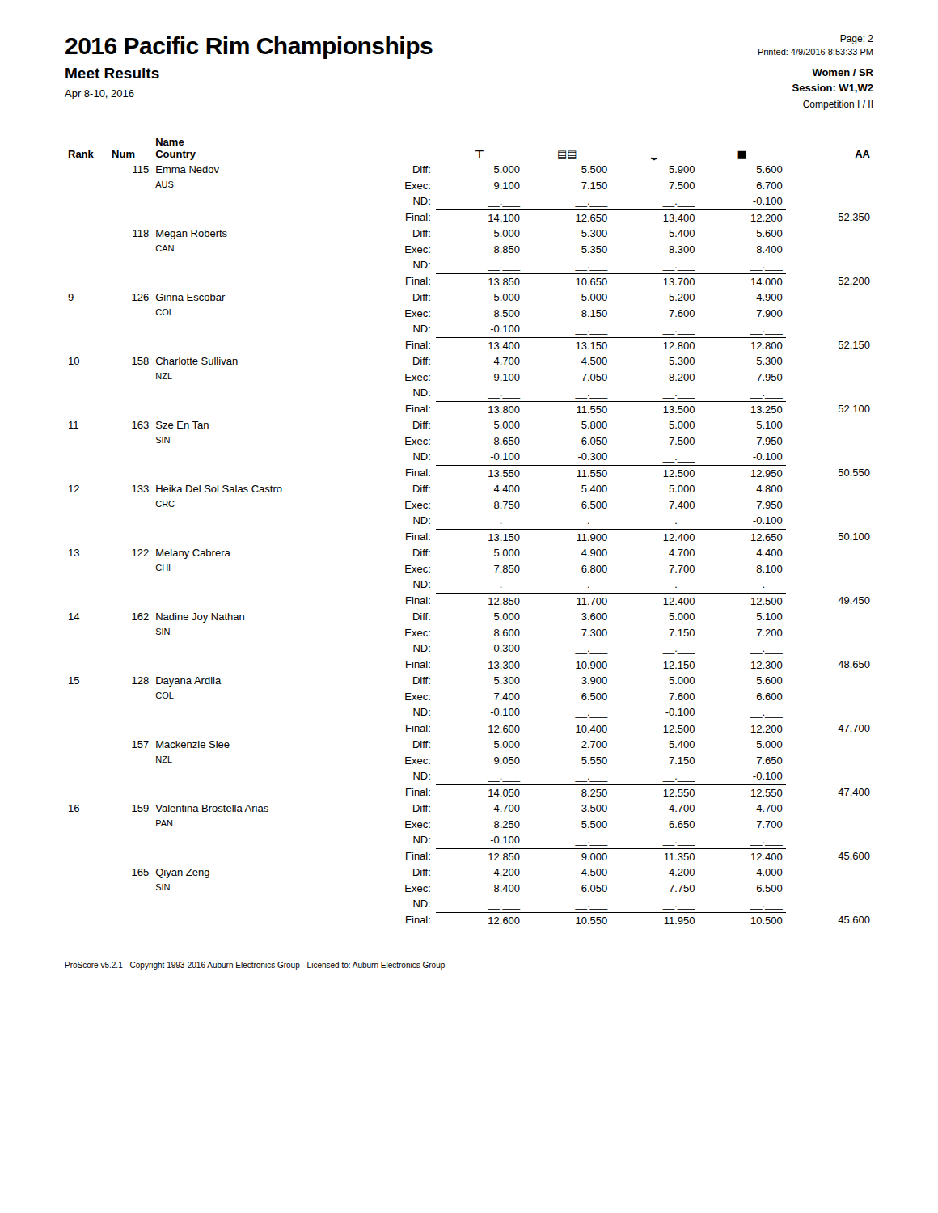2016 Pacific Rim Championships
Meet Results
Apr 8-10, 2016
Page: 2
Printed: 4/9/2016 8:53:33 PM
Women / SR
Session: W1,W2
Competition I / II
| Rank | Num | Name Country | | ⊤ | ▤▤ | ⏟ | ■ | AA |
| --- | --- | --- | --- | --- | --- | --- | --- | --- |
| | 115 | Emma Nedov | Diff: | 5.000 | 5.500 | 5.900 | 5.600 | |
| | | AUS | Exec: | 9.100 | 7.150 | 7.500 | 6.700 | |
| | | | ND: | __.___ | __.___ | __.___ | -0.100 | |
| | | | Final: | 14.100 | 12.650 | 13.400 | 12.200 | 52.350 |
| | 118 | Megan Roberts | Diff: | 5.000 | 5.300 | 5.400 | 5.600 | |
| | | CAN | Exec: | 8.850 | 5.350 | 8.300 | 8.400 | |
| | | | ND: | __.___ | __.___ | __.___ | __.___ | |
| | | | Final: | 13.850 | 10.650 | 13.700 | 14.000 | 52.200 |
| 9 | 126 | Ginna Escobar | Diff: | 5.000 | 5.000 | 5.200 | 4.900 | |
| | | COL | Exec: | 8.500 | 8.150 | 7.600 | 7.900 | |
| | | | ND: | -0.100 | __.___ | __.___ | __.___ | |
| | | | Final: | 13.400 | 13.150 | 12.800 | 12.800 | 52.150 |
| 10 | 158 | Charlotte Sullivan | Diff: | 4.700 | 4.500 | 5.300 | 5.300 | |
| | | NZL | Exec: | 9.100 | 7.050 | 8.200 | 7.950 | |
| | | | ND: | __.___ | __.___ | __.___ | __.___ | |
| | | | Final: | 13.800 | 11.550 | 13.500 | 13.250 | 52.100 |
| 11 | 163 | Sze En Tan | Diff: | 5.000 | 5.800 | 5.000 | 5.100 | |
| | | SIN | Exec: | 8.650 | 6.050 | 7.500 | 7.950 | |
| | | | ND: | -0.100 | -0.300 | __.___ | -0.100 | |
| | | | Final: | 13.550 | 11.550 | 12.500 | 12.950 | 50.550 |
| 12 | 133 | Heika Del Sol Salas Castro | Diff: | 4.400 | 5.400 | 5.000 | 4.800 | |
| | | CRC | Exec: | 8.750 | 6.500 | 7.400 | 7.950 | |
| | | | ND: | __.___ | __.___ | __.___ | -0.100 | |
| | | | Final: | 13.150 | 11.900 | 12.400 | 12.650 | 50.100 |
| 13 | 122 | Melany Cabrera | Diff: | 5.000 | 4.900 | 4.700 | 4.400 | |
| | | CHI | Exec: | 7.850 | 6.800 | 7.700 | 8.100 | |
| | | | ND: | __.___ | __.___ | __.___ | __.___ | |
| | | | Final: | 12.850 | 11.700 | 12.400 | 12.500 | 49.450 |
| 14 | 162 | Nadine Joy Nathan | Diff: | 5.000 | 3.600 | 5.000 | 5.100 | |
| | | SIN | Exec: | 8.600 | 7.300 | 7.150 | 7.200 | |
| | | | ND: | -0.300 | __.___ | __.___ | __.___ | |
| | | | Final: | 13.300 | 10.900 | 12.150 | 12.300 | 48.650 |
| 15 | 128 | Dayana Ardila | Diff: | 5.300 | 3.900 | 5.000 | 5.600 | |
| | | COL | Exec: | 7.400 | 6.500 | 7.600 | 6.600 | |
| | | | ND: | -0.100 | __.___ | -0.100 | __.___ | |
| | | | Final: | 12.600 | 10.400 | 12.500 | 12.200 | 47.700 |
| | 157 | Mackenzie Slee | Diff: | 5.000 | 2.700 | 5.400 | 5.000 | |
| | | NZL | Exec: | 9.050 | 5.550 | 7.150 | 7.650 | |
| | | | ND: | __.___ | __.___ | __.___ | -0.100 | |
| | | | Final: | 14.050 | 8.250 | 12.550 | 12.550 | 47.400 |
| 16 | 159 | Valentina Brostella Arias | Diff: | 4.700 | 3.500 | 4.700 | 4.700 | |
| | | PAN | Exec: | 8.250 | 5.500 | 6.650 | 7.700 | |
| | | | ND: | -0.100 | __.___ | __.___ | __.___ | |
| | | | Final: | 12.850 | 9.000 | 11.350 | 12.400 | 45.600 |
| | 165 | Qiyan Zeng | Diff: | 4.200 | 4.500 | 4.200 | 4.000 | |
| | | SIN | Exec: | 8.400 | 6.050 | 7.750 | 6.500 | |
| | | | ND: | __.___ | __.___ | __.___ | __.___ | |
| | | | Final: | 12.600 | 10.550 | 11.950 | 10.500 | 45.600 |
ProScore v5.2.1 - Copyright 1993-2016 Auburn Electronics Group - Licensed to: Auburn Electronics Group